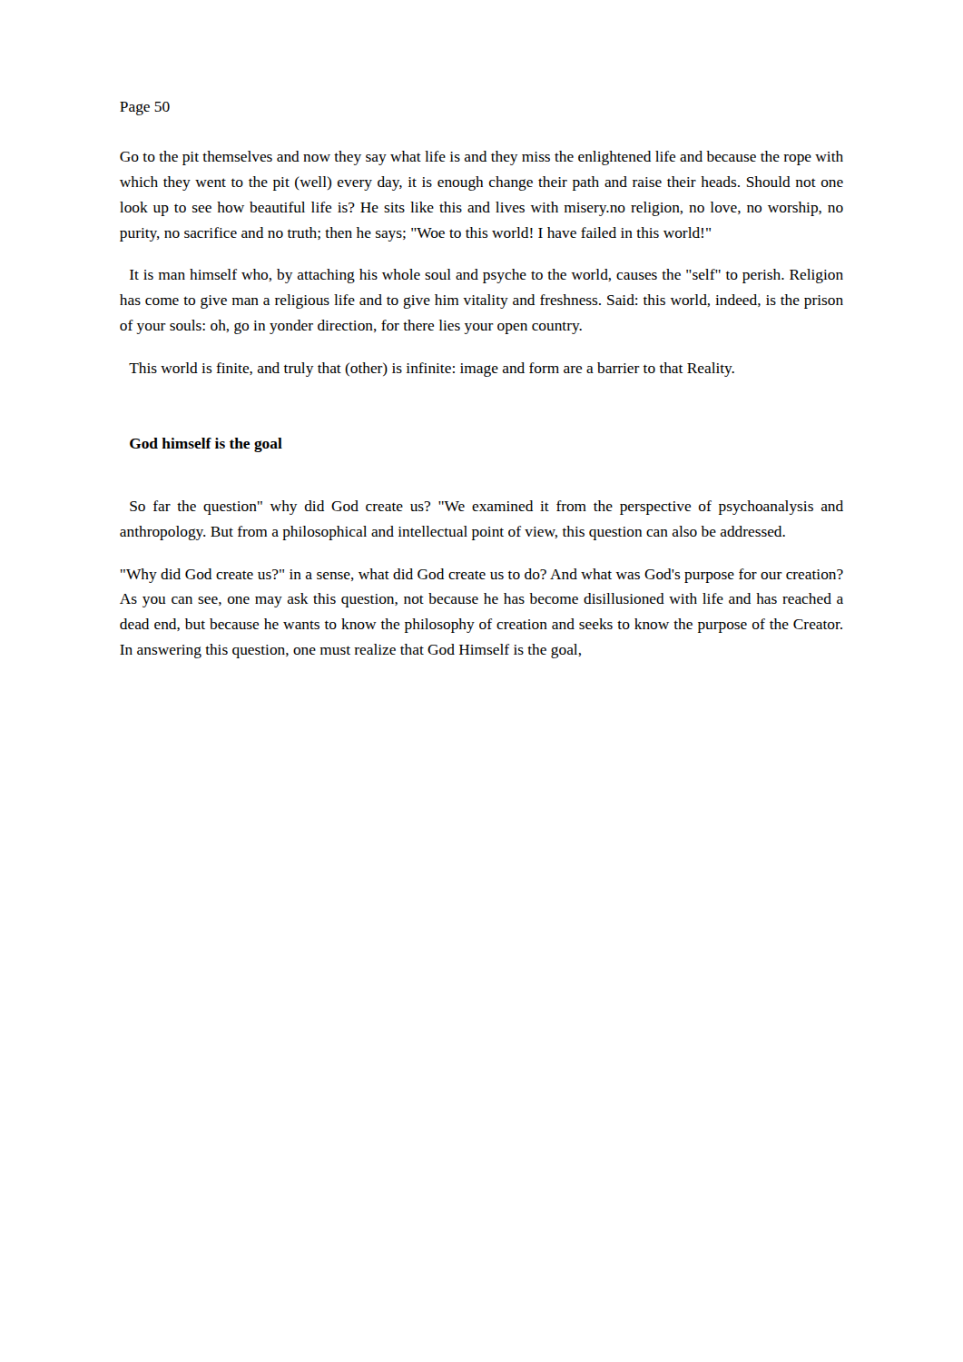Page 50
Go to the pit themselves and now they say what life is and they miss the enlightened life and because the rope with which they went to the pit (well) every day, it is enough change their path and raise their heads. Should not one look up to see how beautiful life is? He sits like this and lives with misery.no religion, no love, no worship, no purity, no sacrifice and no truth; then he says; "Woe to this world! I have failed in this world!"
It is man himself who, by attaching his whole soul and psyche to the world, causes the "self" to perish. Religion has come to give man a religious life and to give him vitality and freshness. Said: this world, indeed, is the prison of your souls: oh, go in yonder direction, for there lies your open country.
This world is finite, and truly that (other) is infinite: image and form are a barrier to that Reality.
God himself is the goal
So far the question" why did God create us? "We examined it from the perspective of psychoanalysis and anthropology. But from a philosophical and intellectual point of view, this question can also be addressed.
"Why did God create us?" in a sense, what did God create us to do? And what was God's purpose for our creation? As you can see, one may ask this question, not because he has become disillusioned with life and has reached a dead end, but because he wants to know the philosophy of creation and seeks to know the purpose of the Creator. In answering this question, one must realize that God Himself is the goal,